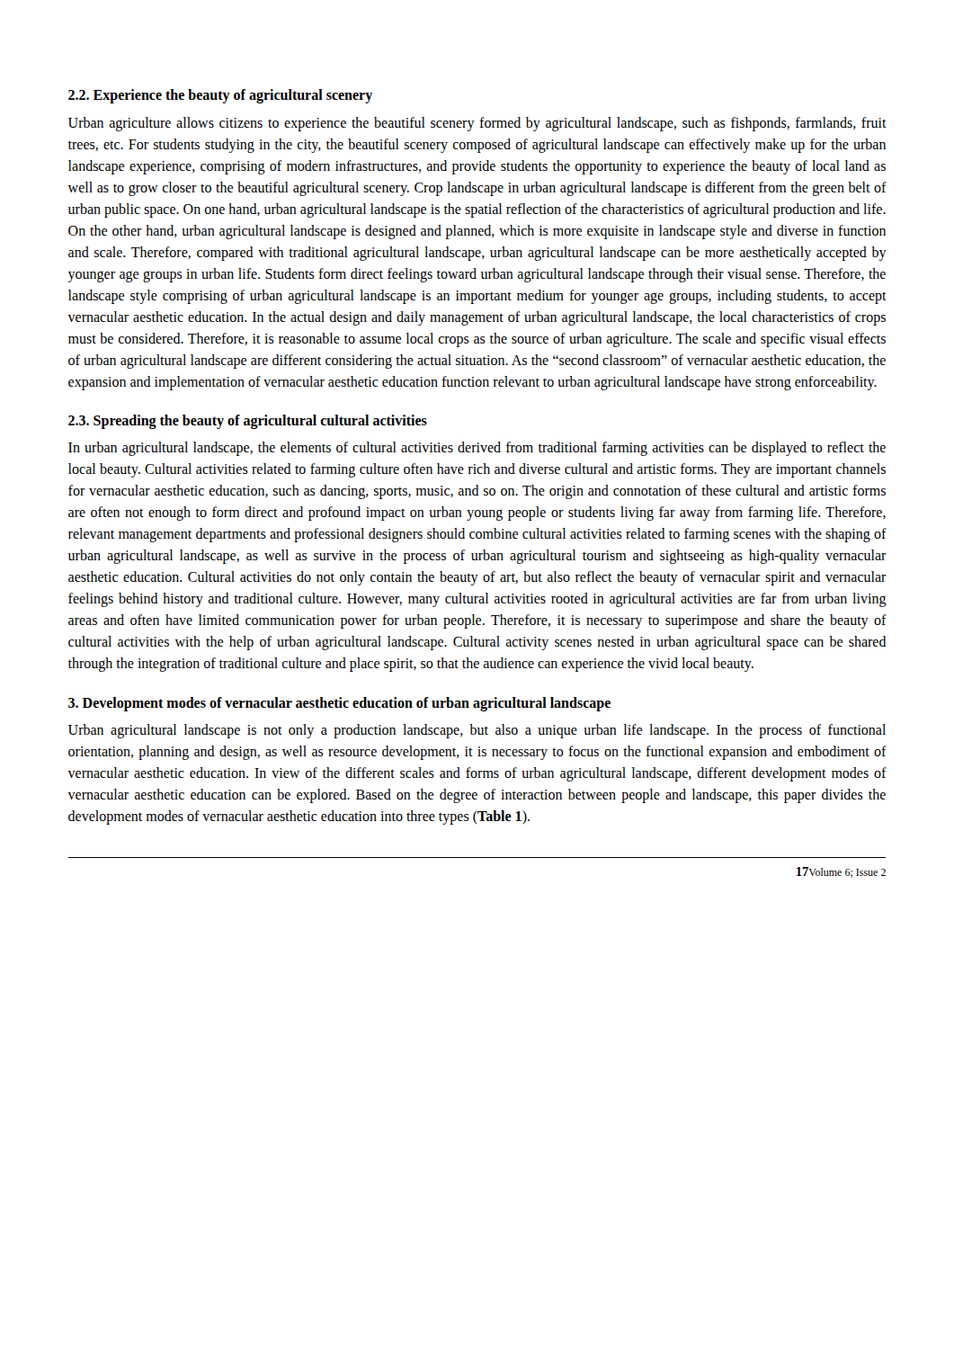2.2. Experience the beauty of agricultural scenery
Urban agriculture allows citizens to experience the beautiful scenery formed by agricultural landscape, such as fishponds, farmlands, fruit trees, etc. For students studying in the city, the beautiful scenery composed of agricultural landscape can effectively make up for the urban landscape experience, comprising of modern infrastructures, and provide students the opportunity to experience the beauty of local land as well as to grow closer to the beautiful agricultural scenery. Crop landscape in urban agricultural landscape is different from the green belt of urban public space. On one hand, urban agricultural landscape is the spatial reflection of the characteristics of agricultural production and life. On the other hand, urban agricultural landscape is designed and planned, which is more exquisite in landscape style and diverse in function and scale. Therefore, compared with traditional agricultural landscape, urban agricultural landscape can be more aesthetically accepted by younger age groups in urban life. Students form direct feelings toward urban agricultural landscape through their visual sense. Therefore, the landscape style comprising of urban agricultural landscape is an important medium for younger age groups, including students, to accept vernacular aesthetic education. In the actual design and daily management of urban agricultural landscape, the local characteristics of crops must be considered. Therefore, it is reasonable to assume local crops as the source of urban agriculture. The scale and specific visual effects of urban agricultural landscape are different considering the actual situation. As the “second classroom” of vernacular aesthetic education, the expansion and implementation of vernacular aesthetic education function relevant to urban agricultural landscape have strong enforceability.
2.3. Spreading the beauty of agricultural cultural activities
In urban agricultural landscape, the elements of cultural activities derived from traditional farming activities can be displayed to reflect the local beauty. Cultural activities related to farming culture often have rich and diverse cultural and artistic forms. They are important channels for vernacular aesthetic education, such as dancing, sports, music, and so on. The origin and connotation of these cultural and artistic forms are often not enough to form direct and profound impact on urban young people or students living far away from farming life. Therefore, relevant management departments and professional designers should combine cultural activities related to farming scenes with the shaping of urban agricultural landscape, as well as survive in the process of urban agricultural tourism and sightseeing as high-quality vernacular aesthetic education. Cultural activities do not only contain the beauty of art, but also reflect the beauty of vernacular spirit and vernacular feelings behind history and traditional culture. However, many cultural activities rooted in agricultural activities are far from urban living areas and often have limited communication power for urban people. Therefore, it is necessary to superimpose and share the beauty of cultural activities with the help of urban agricultural landscape. Cultural activity scenes nested in urban agricultural space can be shared through the integration of traditional culture and place spirit, so that the audience can experience the vivid local beauty.
3. Development modes of vernacular aesthetic education of urban agricultural landscape
Urban agricultural landscape is not only a production landscape, but also a unique urban life landscape. In the process of functional orientation, planning and design, as well as resource development, it is necessary to focus on the functional expansion and embodiment of vernacular aesthetic education. In view of the different scales and forms of urban agricultural landscape, different development modes of vernacular aesthetic education can be explored. Based on the degree of interaction between people and landscape, this paper divides the development modes of vernacular aesthetic education into three types (Table 1).
17 Volume 6; Issue 2